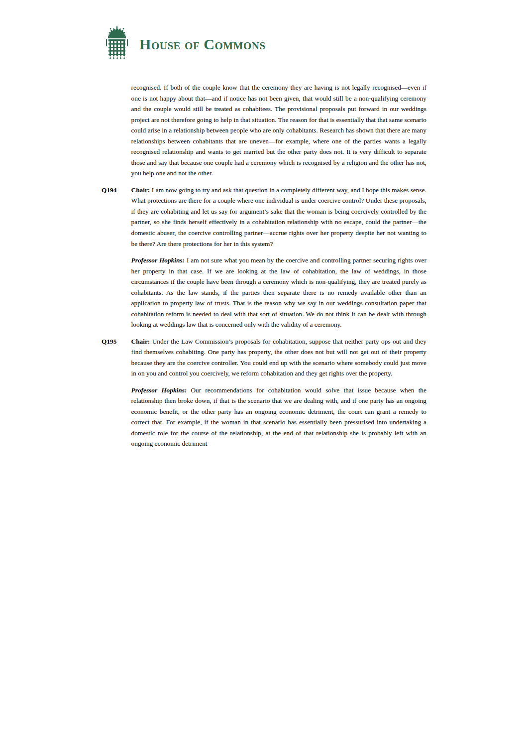House of Commons
recognised. If both of the couple know that the ceremony they are having is not legally recognised—even if one is not happy about that—and if notice has not been given, that would still be a non-qualifying ceremony and the couple would still be treated as cohabitees. The provisional proposals put forward in our weddings project are not therefore going to help in that situation. The reason for that is essentially that that same scenario could arise in a relationship between people who are only cohabitants. Research has shown that there are many relationships between cohabitants that are uneven—for example, where one of the parties wants a legally recognised relationship and wants to get married but the other party does not. It is very difficult to separate those and say that because one couple had a ceremony which is recognised by a religion and the other has not, you help one and not the other.
Q194
Chair: I am now going to try and ask that question in a completely different way, and I hope this makes sense. What protections are there for a couple where one individual is under coercive control? Under these proposals, if they are cohabiting and let us say for argument’s sake that the woman is being coercively controlled by the partner, so she finds herself effectively in a cohabitation relationship with no escape, could the partner—the domestic abuser, the coercive controlling partner—accrue rights over her property despite her not wanting to be there? Are there protections for her in this system?
Professor Hopkins: I am not sure what you mean by the coercive and controlling partner securing rights over her property in that case. If we are looking at the law of cohabitation, the law of weddings, in those circumstances if the couple have been through a ceremony which is non-qualifying, they are treated purely as cohabitants. As the law stands, if the parties then separate there is no remedy available other than an application to property law of trusts. That is the reason why we say in our weddings consultation paper that cohabitation reform is needed to deal with that sort of situation. We do not think it can be dealt with through looking at weddings law that is concerned only with the validity of a ceremony.
Q195
Chair: Under the Law Commission’s proposals for cohabitation, suppose that neither party ops out and they find themselves cohabiting. One party has property, the other does not but will not get out of their property because they are the coercive controller. You could end up with the scenario where somebody could just move in on you and control you coercively, we reform cohabitation and they get rights over the property.
Professor Hopkins: Our recommendations for cohabitation would solve that issue because when the relationship then broke down, if that is the scenario that we are dealing with, and if one party has an ongoing economic benefit, or the other party has an ongoing economic detriment, the court can grant a remedy to correct that. For example, if the woman in that scenario has essentially been pressurised into undertaking a domestic role for the course of the relationship, at the end of that relationship she is probably left with an ongoing economic detriment